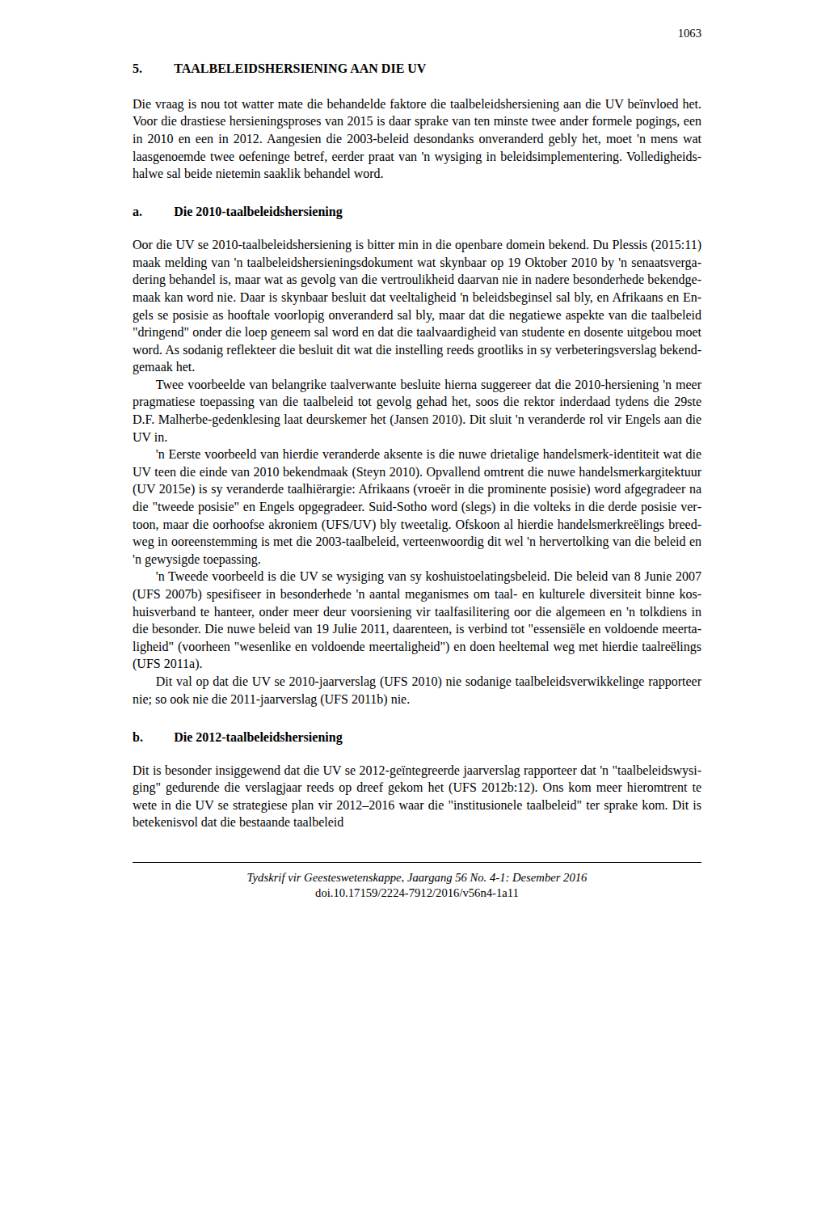1063
5. TAALBELEIDSHERSIENING AAN DIE UV
Die vraag is nou tot watter mate die behandelde faktore die taalbeleidshersiening aan die UV beïnvloed het. Voor die drastiese hersieningsproses van 2015 is daar sprake van ten minste twee ander formele pogings, een in 2010 en een in 2012. Aangesien die 2003-beleid desondanks onveranderd gebly het, moet 'n mens wat laasgenoemde twee oefeninge betref, eerder praat van 'n wysiging in beleidsimplementering. Volledigheidshalwe sal beide nietemin saaklik behandel word.
a. Die 2010-taalbeleidshersiening
Oor die UV se 2010-taalbeleidshersiening is bitter min in die openbare domein bekend. Du Plessis (2015:11) maak melding van 'n taalbeleidshersieningsdokument wat skynbaar op 19 Oktober 2010 by 'n senaatsvergadering behandel is, maar wat as gevolg van die vertroulikheid daarvan nie in nadere besonderhede bekendgemaak kan word nie. Daar is skynbaar besluit dat veeltaligheid 'n beleidsbeginsel sal bly, en Afrikaans en Engels se posisie as hooftale voorlopig onveranderd sal bly, maar dat die negatiewe aspekte van die taalbeleid "dringend" onder die loep geneem sal word en dat die taalvaardigheid van studente en dosente uitgebou moet word. As sodanig reflekteer die besluit dit wat die instelling reeds grootliks in sy verbeteringsverslag bekendgemaak het.
Twee voorbeelde van belangrike taalverwante besluite hierna suggereer dat die 2010-hersiening 'n meer pragmatiese toepassing van die taalbeleid tot gevolg gehad het, soos die rektor inderdaad tydens die 29ste D.F. Malherbe-gedenklesing laat deurskemer het (Jansen 2010). Dit sluit 'n veranderde rol vir Engels aan die UV in.
'n Eerste voorbeeld van hierdie veranderde aksente is die nuwe drietalige handelsmerk-identiteit wat die UV teen die einde van 2010 bekendmaak (Steyn 2010). Opvallend omtrent die nuwe handelsmerkargitektuur (UV 2015e) is sy veranderde taalhiërargie: Afrikaans (vroeër in die prominente posisie) word afgegradeer na die "tweede posisie" en Engels opgegradeer. Suid-Sotho word (slegs) in die volteks in die derde posisie vertoon, maar die oorhoofse akroniem (UFS/UV) bly tweetalig. Ofskoon al hierdie handelsmerkreëlings breedweg in ooreenstemming is met die 2003-taalbeleid, verteenwoordig dit wel 'n hervertolking van die beleid en 'n gewysigde toepassing.
'n Tweede voorbeeld is die UV se wysiging van sy koshuistoelatingsbeleid. Die beleid van 8 Junie 2007 (UFS 2007b) spesifiseer in besonderhede 'n aantal meganismes om taal- en kulturele diversiteit binne koshuisverband te hanteer, onder meer deur voorsiening vir taalfasilitering oor die algemeen en 'n tolkdiens in die besonder. Die nuwe beleid van 19 Julie 2011, daarenteen, is verbind tot "essensiële en voldoende meertaligheid" (voorheen "wesenlike en voldoende meertaligheid") en doen heeltemal weg met hierdie taalreëlings (UFS 2011a).
Dit val op dat die UV se 2010-jaarverslag (UFS 2010) nie sodanige taalbeleidsverwikkelinge rapporteer nie; so ook nie die 2011-jaarverslag (UFS 2011b) nie.
b. Die 2012-taalbeleidshersiening
Dit is besonder insiggewend dat die UV se 2012-geïntegreerde jaarverslag rapporteer dat 'n "taalbeleidswysiging" gedurende die verslagjaar reeds op dreef gekom het (UFS 2012b:12). Ons kom meer hieromtrent te wete in die UV se strategiese plan vir 2012–2016 waar die "institusionele taalbeleid" ter sprake kom. Dit is betekenisvol dat die bestaande taalbeleid
Tydskrif vir Geesteswetenskappe, Jaargang 56 No. 4-1: Desember 2016
doi.10.17159/2224-7912/2016/v56n4-1a11